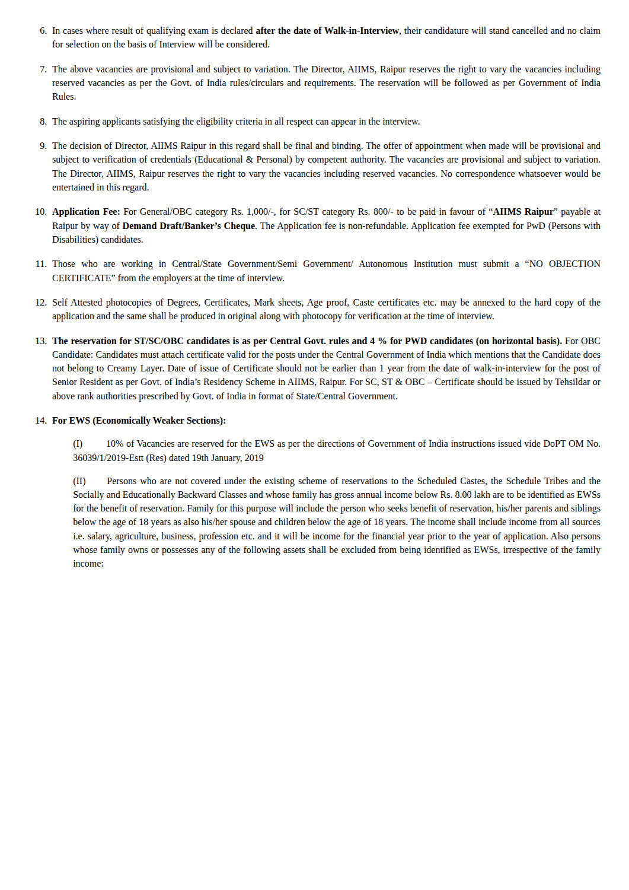In cases where result of qualifying exam is declared after the date of Walk-in-Interview, their candidature will stand cancelled and no claim for selection on the basis of Interview will be considered.
The above vacancies are provisional and subject to variation. The Director, AIIMS, Raipur reserves the right to vary the vacancies including reserved vacancies as per the Govt. of India rules/circulars and requirements. The reservation will be followed as per Government of India Rules.
The aspiring applicants satisfying the eligibility criteria in all respect can appear in the interview.
The decision of Director, AIIMS Raipur in this regard shall be final and binding. The offer of appointment when made will be provisional and subject to verification of credentials (Educational & Personal) by competent authority. The vacancies are provisional and subject to variation. The Director, AIIMS, Raipur reserves the right to vary the vacancies including reserved vacancies. No correspondence whatsoever would be entertained in this regard.
Application Fee: For General/OBC category Rs. 1,000/-, for SC/ST category Rs. 800/- to be paid in favour of “AIIMS Raipur” payable at Raipur by way of Demand Draft/Banker’s Cheque. The Application fee is non-refundable. Application fee exempted for PwD (Persons with Disabilities) candidates.
Those who are working in Central/State Government/Semi Government/ Autonomous Institution must submit a “NO OBJECTION CERTIFICATE” from the employers at the time of interview.
Self Attested photocopies of Degrees, Certificates, Mark sheets, Age proof, Caste certificates etc. may be annexed to the hard copy of the application and the same shall be produced in original along with photocopy for verification at the time of interview.
The reservation for ST/SC/OBC candidates is as per Central Govt. rules and 4 % for PWD candidates (on horizontal basis). For OBC Candidate: Candidates must attach certificate valid for the posts under the Central Government of India which mentions that the Candidate does not belong to Creamy Layer. Date of issue of Certificate should not be earlier than 1 year from the date of walk-in-interview for the post of Senior Resident as per Govt. of India’s Residency Scheme in AIIMS, Raipur. For SC, ST & OBC – Certificate should be issued by Tehsildar or above rank authorities prescribed by Govt. of India in format of State/Central Government.
For EWS (Economically Weaker Sections):
(I) 10% of Vacancies are reserved for the EWS as per the directions of Government of India instructions issued vide DoPT OM No. 36039/1/2019-Estt (Res) dated 19th January, 2019
(II) Persons who are not covered under the existing scheme of reservations to the Scheduled Castes, the Schedule Tribes and the Socially and Educationally Backward Classes and whose family has gross annual income below Rs. 8.00 lakh are to be identified as EWSs for the benefit of reservation. Family for this purpose will include the person who seeks benefit of reservation, his/her parents and siblings below the age of 18 years as also his/her spouse and children below the age of 18 years. The income shall include income from all sources i.e. salary, agriculture, business, profession etc. and it will be income for the financial year prior to the year of application. Also persons whose family owns or possesses any of the following assets shall be excluded from being identified as EWSs, irrespective of the family income: